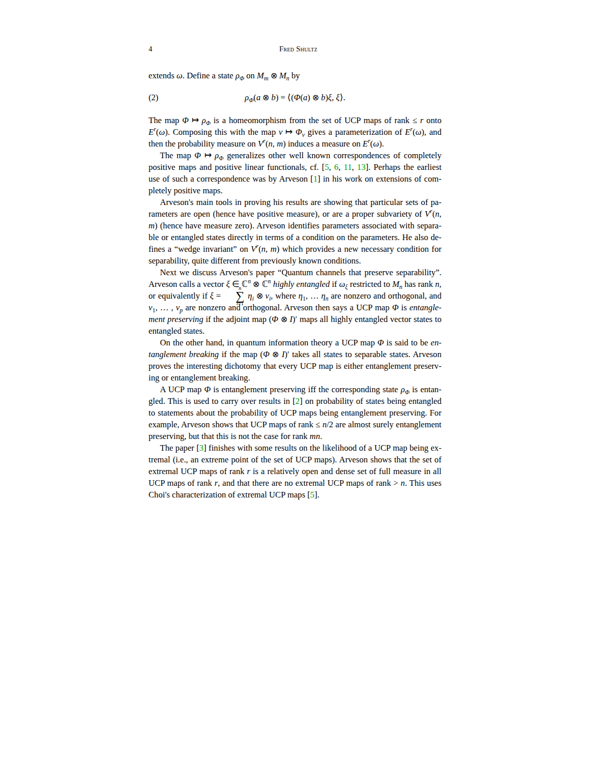4 Fred Shultz
extends ω. Define a state ρΦ on Mm ⊗ Mn by
(2) ρΦ(a ⊗ b) = ⟨(Φ(a) ⊗ b)ξ, ξ⟩.
The map Φ ↦ ρΦ is a homeomorphism from the set of UCP maps of rank ≤ r onto Er(ω). Composing this with the map v ↦ Φv gives a parameterization of Er(ω), and then the probability measure on Vr(n, m) induces a measure on Er(ω).
The map Φ ↦ ρΦ generalizes other well known correspondences of completely positive maps and positive linear functionals, cf. [5, 6, 11, 13]. Perhaps the earliest use of such a correspondence was by Arveson [1] in his work on extensions of completely positive maps.
Arveson's main tools in proving his results are showing that particular sets of parameters are open (hence have positive measure), or are a proper subvariety of Vr(n, m) (hence have measure zero). Arveson identifies parameters associated with separable or entangled states directly in terms of a condition on the parameters. He also defines a “wedge invariant” on Vr(n, m) which provides a new necessary condition for separability, quite different from previously known conditions.
Next we discuss Arveson's paper “Quantum channels that preserve separability”. Arveson calls a vector ξ ∈ ℂn ⊗ ℂn highly entangled if ωξ restricted to Mn has rank n, or equivalently if ξ = n∑i=1 ηi ⊗ νi, where η1, … ηn are nonzero and orthogonal, and ν1, … , νp are nonzero and orthogonal. Arveson then says a UCP map Φ is entanglement preserving if the adjoint map (Φ ⊗ I)′ maps all highly entangled vector states to entangled states.
On the other hand, in quantum information theory a UCP map Φ is said to be entanglement breaking if the map (Φ ⊗ I)′ takes all states to separable states. Arveson proves the interesting dichotomy that every UCP map is either entanglement preserving or entanglement breaking.
A UCP map Φ is entanglement preserving iff the corresponding state ρΦ is entangled. This is used to carry over results in [2] on probability of states being entangled to statements about the probability of UCP maps being entanglement preserving. For example, Arveson shows that UCP maps of rank ≤ n/2 are almost surely entanglement preserving, but that this is not the case for rank mn.
The paper [3] finishes with some results on the likelihood of a UCP map being extremal (i.e., an extreme point of the set of UCP maps). Arveson shows that the set of extremal UCP maps of rank r is a relatively open and dense set of full measure in all UCP maps of rank r, and that there are no extremal UCP maps of rank > n. This uses Choi's characterization of extremal UCP maps [5].